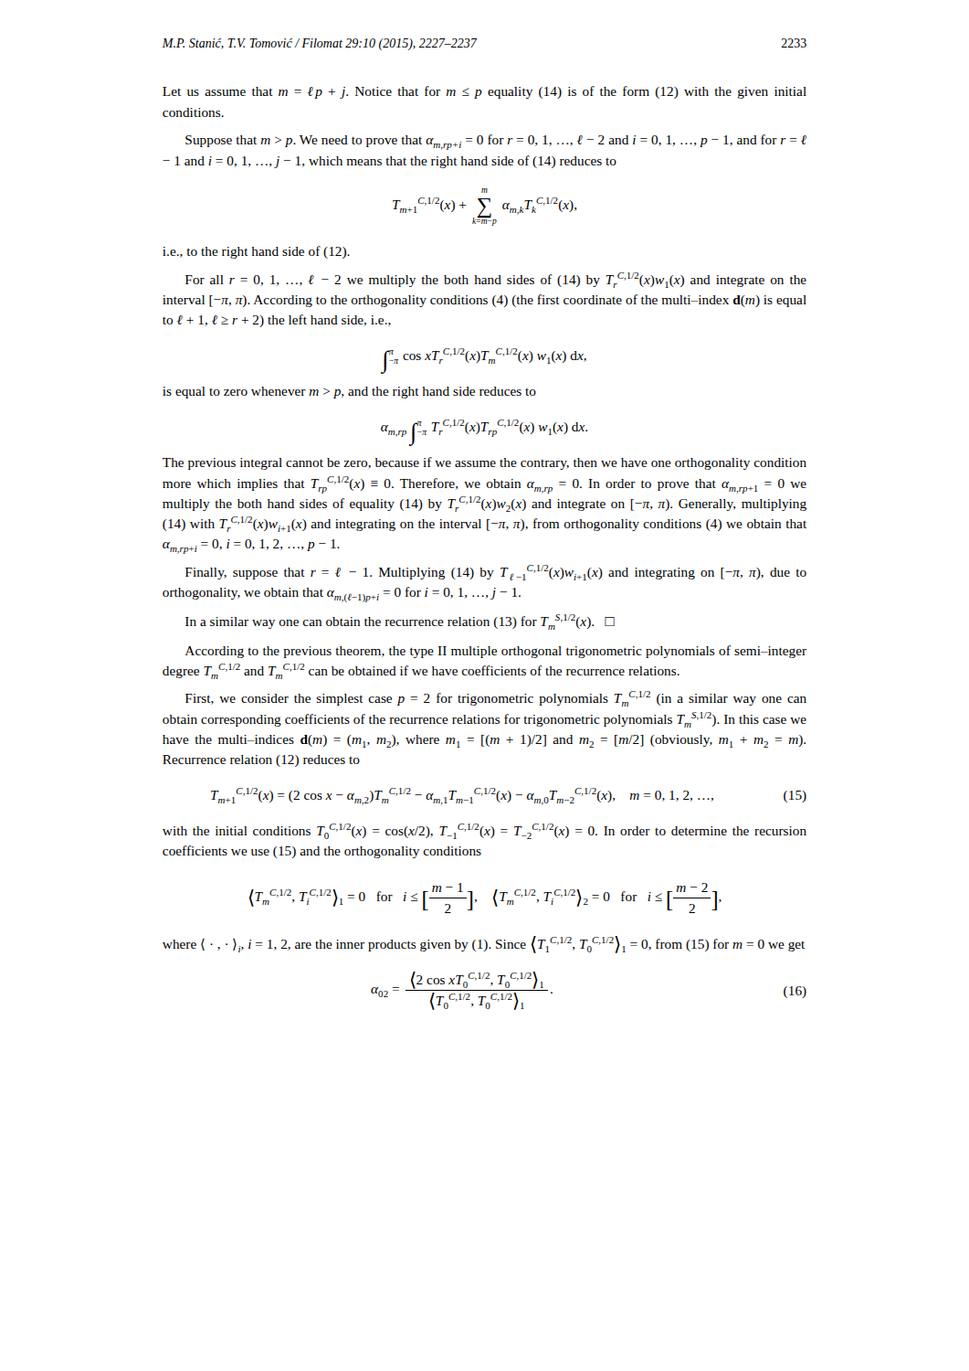M.P. Stanić, T.V. Tomović / Filomat 29:10 (2015), 2227–2237 2233
Let us assume that m = ℓp + j. Notice that for m ≤ p equality (14) is of the form (12) with the given initial conditions.
Suppose that m > p. We need to prove that αm,rp+i = 0 for r = 0, 1, …, ℓ − 2 and i = 0, 1, …, p − 1, and for r = ℓ − 1 and i = 0, 1, …, j − 1, which means that the right hand side of (14) reduces to
Tm+1C,1/2(x) + m∑k=m−p αm,kTkC,1/2(x),
i.e., to the right hand side of (12).
For all r = 0, 1, …, ℓ − 2 we multiply the both hand sides of (14) by TrC,1/2(x)w1(x) and integrate on the interval [−π, π). According to the orthogonality conditions (4) (the first coordinate of the multi–index d(m) is equal to ℓ + 1, ℓ ≥ r + 2) the left hand side, i.e.,
∫π−π cos xTrC,1/2(x)TmC,1/2(x) w1(x) dx,
is equal to zero whenever m > p, and the right hand side reduces to
αm,rp ∫π−π TrC,1/2(x)TrpC,1/2(x) w1(x) dx.
The previous integral cannot be zero, because if we assume the contrary, then we have one orthogonality condition more which implies that TrpC,1/2(x) ≡ 0. Therefore, we obtain αm,rp = 0. In order to prove that αm,rp+1 = 0 we multiply the both hand sides of equality (14) by TrC,1/2(x)w2(x) and integrate on [−π, π). Generally, multiplying (14) with TrC,1/2(x)wi+1(x) and integrating on the interval [−π, π), from orthogonality conditions (4) we obtain that αm,rp+i = 0, i = 0, 1, 2, …, p − 1.
Finally, suppose that r = ℓ − 1. Multiplying (14) by Tℓ−1C,1/2(x)wi+1(x) and integrating on [−π, π), due to orthogonality, we obtain that αm,(ℓ−1)p+i = 0 for i = 0, 1, …, j − 1.
In a similar way one can obtain the recurrence relation (13) for TmS,1/2(x). □
According to the previous theorem, the type II multiple orthogonal trigonometric polynomials of semi–integer degree TmC,1/2 and TmC,1/2 can be obtained if we have coefficients of the recurrence relations.
First, we consider the simplest case p = 2 for trigonometric polynomials TmC,1/2 (in a similar way one can obtain corresponding coefficients of the recurrence relations for trigonometric polynomials TmS,1/2). In this case we have the multi–indices d(m) = (m1, m2), where m1 = [(m + 1)/2] and m2 = [m/2] (obviously, m1 + m2 = m). Recurrence relation (12) reduces to
Tm+1C,1/2(x) = (2 cos x − αm,2)TmC,1/2 − αm,1Tm−1C,1/2(x) − αm,0Tm−2C,1/2(x), m = 0, 1, 2, …,
(15)
with the initial conditions T0C,1/2(x) = cos(x/2), T−1C,1/2(x) = T−2C,1/2(x) = 0. In order to determine the recursion coefficients we use (15) and the orthogonality conditions
⟨TmC,1/2, TiC,1/2⟩1 = 0 for i ≤ [m − 12], ⟨TmC,1/2, TiC,1/2⟩2 = 0 for i ≤ [m − 22],
where ⟨ · , · ⟩i, i = 1, 2, are the inner products given by (1). Since ⟨T1C,1/2, T0C,1/2⟩1 = 0, from (15) for m = 0 we get
α02 = ⟨2 cos xT0C,1/2, T0C,1/2⟩1 ⟨T0C,1/2, T0C,1/2⟩1 .
(16)